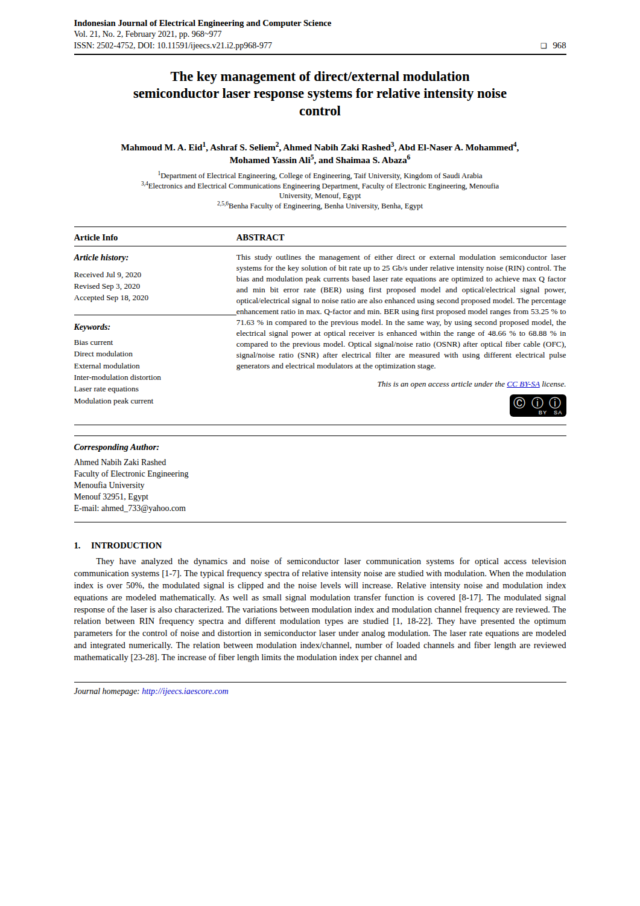Indonesian Journal of Electrical Engineering and Computer Science
Vol. 21, No. 2, February 2021, pp. 968~977
ISSN: 2502-4752, DOI: 10.11591/ijeecs.v21.i2.pp968-977
❑ 968
The key management of direct/external modulation
semiconductor laser response systems for relative intensity noise
control
Mahmoud M. A. Eid1, Ashraf S. Seliem2, Ahmed Nabih Zaki Rashed3, Abd El-Naser A. Mohammed4,
Mohamed Yassin Ali5, and Shaimaa S. Abaza6
1Department of Electrical Engineering, College of Engineering, Taif University, Kingdom of Saudi Arabia
3,4Electronics and Electrical Communications Engineering Department, Faculty of Electronic Engineering, Menoufia
University, Menouf, Egypt
2,5,6Benha Faculty of Engineering, Benha University, Benha, Egypt
| Article Info Article history: Received Jul 9, 2020 Revised Sep 3, 2020 Accepted Sep 18, 2020 Keywords: Bias current Direct modulation External modulation Inter-modulation distortion Laser rate equations Modulation peak current | ABSTRACT This study outlines the management of either direct or external modulation semiconductor laser systems for the key solution of bit rate up to 25 Gb/s under relative intensity noise (RIN) control. The bias and modulation peak currents based laser rate equations are optimized to achieve max Q factor and min bit error rate (BER) using first proposed model and optical/electrical signal power, optical/electrical signal to noise ratio are also enhanced using second proposed model. The percentage enhancement ratio in max. Q-factor and min. BER using first proposed model ranges from 53.25 % to 71.63 % in compared to the previous model. In the same way, by using second proposed model, the electrical signal power at optical receiver is enhanced within the range of 48.66 % to 68.88 % in compared to the previous model. Optical signal/noise ratio (OSNR) after optical fiber cable (OFC), signal/noise ratio (SNR) after electrical filter are measured with using different electrical pulse generators and electrical modulators at the optimization stage. This is an open access article under the CC BY-SA license. Ⓒ ⓘ ⓘ BY SA |
Corresponding Author:
Ahmed Nabih Zaki Rashed
Faculty of Electronic Engineering
Menoufia University
Menouf 32951, Egypt
E-mail: ahmed_733@yahoo.com
1. INTRODUCTION
They have analyzed the dynamics and noise of semiconductor laser communication systems for optical access television communication systems [1-7]. The typical frequency spectra of relative intensity noise are studied with modulation. When the modulation index is over 50%, the modulated signal is clipped and the noise levels will increase. Relative intensity noise and modulation index equations are modeled mathematically. As well as small signal modulation transfer function is covered [8-17]. The modulated signal response of the laser is also characterized. The variations between modulation index and modulation channel frequency are reviewed. The relation between RIN frequency spectra and different modulation types are studied [1, 18-22]. They have presented the optimum parameters for the control of noise and distortion in semiconductor laser under analog modulation. The laser rate equations are modeled and integrated numerically. The relation between modulation index/channel, number of loaded channels and fiber length are reviewed mathematically [23-28]. The increase of fiber length limits the modulation index per channel and
Journal homepage: http://ijeecs.iaescore.com